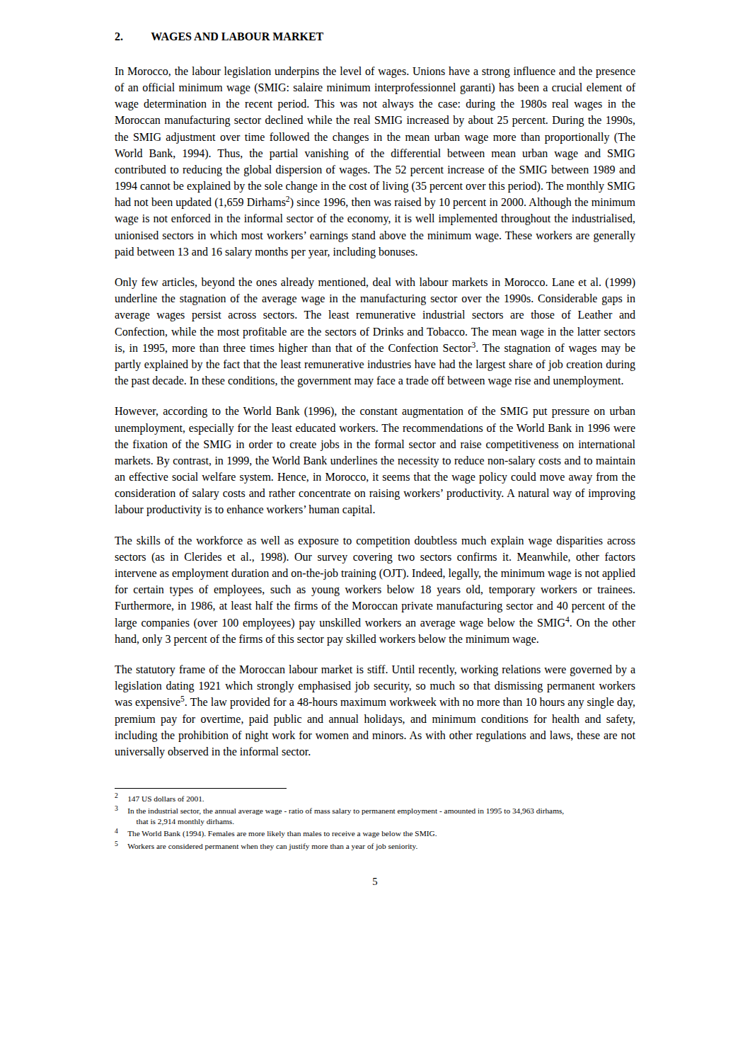2. WAGES AND LABOUR MARKET
In Morocco, the labour legislation underpins the level of wages. Unions have a strong influence and the presence of an official minimum wage (SMIG: salaire minimum interprofessionnel garanti) has been a crucial element of wage determination in the recent period. This was not always the case: during the 1980s real wages in the Moroccan manufacturing sector declined while the real SMIG increased by about 25 percent. During the 1990s, the SMIG adjustment over time followed the changes in the mean urban wage more than proportionally (The World Bank, 1994). Thus, the partial vanishing of the differential between mean urban wage and SMIG contributed to reducing the global dispersion of wages. The 52 percent increase of the SMIG between 1989 and 1994 cannot be explained by the sole change in the cost of living (35 percent over this period). The monthly SMIG had not been updated (1,659 Dirhams2) since 1996, then was raised by 10 percent in 2000. Although the minimum wage is not enforced in the informal sector of the economy, it is well implemented throughout the industrialised, unionised sectors in which most workers’ earnings stand above the minimum wage. These workers are generally paid between 13 and 16 salary months per year, including bonuses.
Only few articles, beyond the ones already mentioned, deal with labour markets in Morocco. Lane et al. (1999) underline the stagnation of the average wage in the manufacturing sector over the 1990s. Considerable gaps in average wages persist across sectors. The least remunerative industrial sectors are those of Leather and Confection, while the most profitable are the sectors of Drinks and Tobacco. The mean wage in the latter sectors is, in 1995, more than three times higher than that of the Confection Sector3. The stagnation of wages may be partly explained by the fact that the least remunerative industries have had the largest share of job creation during the past decade. In these conditions, the government may face a trade off between wage rise and unemployment.
However, according to the World Bank (1996), the constant augmentation of the SMIG put pressure on urban unemployment, especially for the least educated workers. The recommendations of the World Bank in 1996 were the fixation of the SMIG in order to create jobs in the formal sector and raise competitiveness on international markets. By contrast, in 1999, the World Bank underlines the necessity to reduce non-salary costs and to maintain an effective social welfare system. Hence, in Morocco, it seems that the wage policy could move away from the consideration of salary costs and rather concentrate on raising workers’ productivity. A natural way of improving labour productivity is to enhance workers’ human capital.
The skills of the workforce as well as exposure to competition doubtless much explain wage disparities across sectors (as in Clerides et al., 1998). Our survey covering two sectors confirms it. Meanwhile, other factors intervene as employment duration and on-the-job training (OJT). Indeed, legally, the minimum wage is not applied for certain types of employees, such as young workers below 18 years old, temporary workers or trainees. Furthermore, in 1986, at least half the firms of the Moroccan private manufacturing sector and 40 percent of the large companies (over 100 employees) pay unskilled workers an average wage below the SMIG4. On the other hand, only 3 percent of the firms of this sector pay skilled workers below the minimum wage.
The statutory frame of the Moroccan labour market is stiff. Until recently, working relations were governed by a legislation dating 1921 which strongly emphasised job security, so much so that dismissing permanent workers was expensive5. The law provided for a 48-hours maximum workweek with no more than 10 hours any single day, premium pay for overtime, paid public and annual holidays, and minimum conditions for health and safety, including the prohibition of night work for women and minors. As with other regulations and laws, these are not universally observed in the informal sector.
2147 US dollars of 2001.
3 In the industrial sector, the annual average wage - ratio of mass salary to permanent employment - amounted in 1995 to 34,963 dirhams, that is 2,914 monthly dirhams.
4 The World Bank (1994). Females are more likely than males to receive a wage below the SMIG.
5 Workers are considered permanent when they can justify more than a year of job seniority.
5